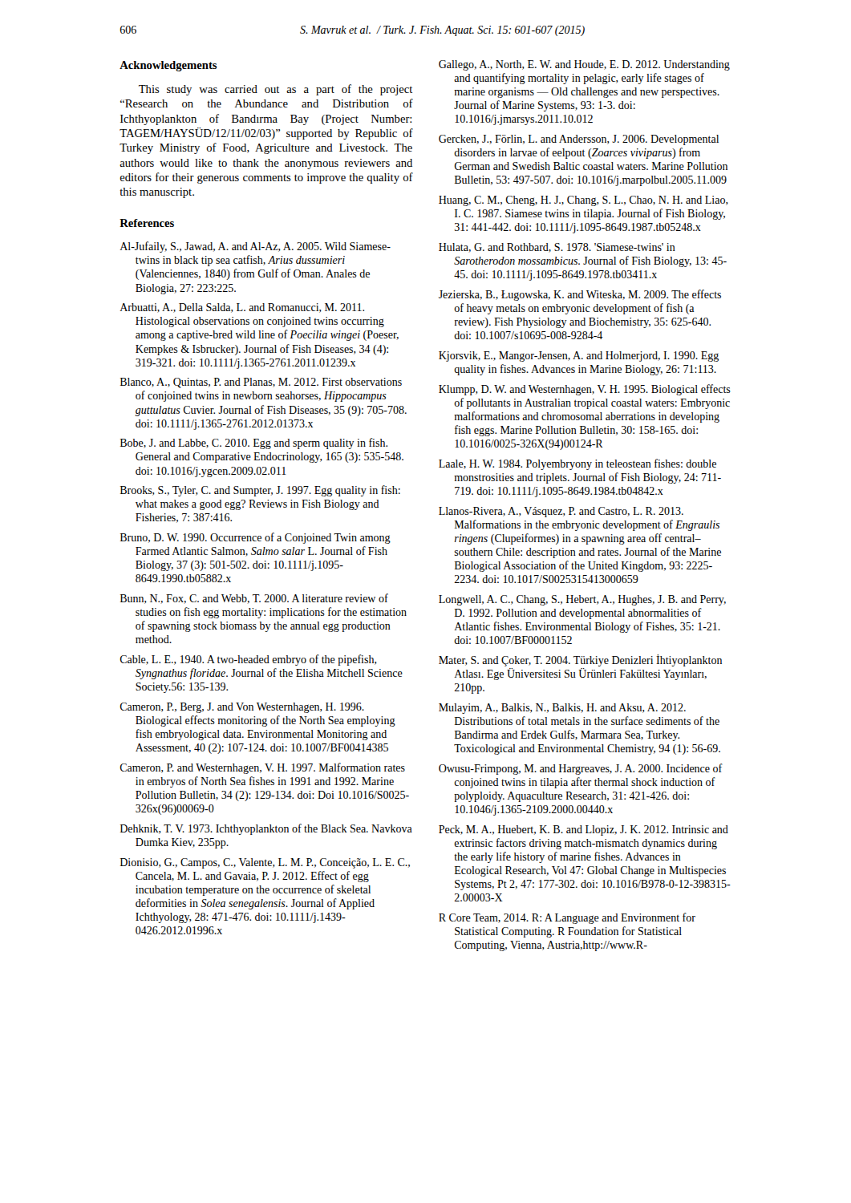606 S. Mavruk et al. / Turk. J. Fish. Aquat. Sci. 15: 601-607 (2015)
Acknowledgements
This study was carried out as a part of the project “Research on the Abundance and Distribution of Ichthyoplankton of Bandırma Bay (Project Number: TAGEM/HAYSÜD/12/11/02/03)” supported by Republic of Turkey Ministry of Food, Agriculture and Livestock. The authors would like to thank the anonymous reviewers and editors for their generous comments to improve the quality of this manuscript.
References
Al-Jufaily, S., Jawad, A. and Al-Az, A. 2005. Wild Siamese-twins in black tip sea catfish, Arius dussumieri (Valenciennes, 1840) from Gulf of Oman. Anales de Biologia, 27: 223:225.
Arbuatti, A., Della Salda, L. and Romanucci, M. 2011. Histological observations on conjoined twins occurring among a captive-bred wild line of Poecilia wingei (Poeser, Kempkes & Isbrucker). Journal of Fish Diseases, 34 (4): 319-321. doi: 10.1111/j.1365-2761.2011.01239.x
Blanco, A., Quintas, P. and Planas, M. 2012. First observations of conjoined twins in newborn seahorses, Hippocampus guttulatus Cuvier. Journal of Fish Diseases, 35 (9): 705-708. doi: 10.1111/j.1365-2761.2012.01373.x
Bobe, J. and Labbe, C. 2010. Egg and sperm quality in fish. General and Comparative Endocrinology, 165 (3): 535-548. doi: 10.1016/j.ygcen.2009.02.011
Brooks, S., Tyler, C. and Sumpter, J. 1997. Egg quality in fish: what makes a good egg? Reviews in Fish Biology and Fisheries, 7: 387:416.
Bruno, D. W. 1990. Occurrence of a Conjoined Twin among Farmed Atlantic Salmon, Salmo salar L. Journal of Fish Biology, 37 (3): 501-502. doi: 10.1111/j.1095-8649.1990.tb05882.x
Bunn, N., Fox, C. and Webb, T. 2000. A literature review of studies on fish egg mortality: implications for the estimation of spawning stock biomass by the annual egg production method.
Cable, L. E., 1940. A two-headed embryo of the pipefish, Syngnathus floridae. Journal of the Elisha Mitchell Science Society.56: 135-139.
Cameron, P., Berg, J. and Von Westernhagen, H. 1996. Biological effects monitoring of the North Sea employing fish embryological data. Environmental Monitoring and Assessment, 40 (2): 107-124. doi: 10.1007/BF00414385
Cameron, P. and Westernhagen, V. H. 1997. Malformation rates in embryos of North Sea fishes in 1991 and 1992. Marine Pollution Bulletin, 34 (2): 129-134. doi: Doi 10.1016/S0025-326x(96)00069-0
Dehknik, T. V. 1973. Ichthyoplankton of the Black Sea. Navkova Dumka Kiev, 235pp.
Dionisio, G., Campos, C., Valente, L. M. P., Conceição, L. E. C., Cancela, M. L. and Gavaia, P. J. 2012. Effect of egg incubation temperature on the occurrence of skeletal deformities in Solea senegalensis. Journal of Applied Ichthyology, 28: 471-476. doi: 10.1111/j.1439-0426.2012.01996.x
Gallego, A., North, E. W. and Houde, E. D. 2012. Understanding and quantifying mortality in pelagic, early life stages of marine organisms — Old challenges and new perspectives. Journal of Marine Systems, 93: 1-3. doi: 10.1016/j.jmarsys.2011.10.012
Gercken, J., Förlin, L. and Andersson, J. 2006. Developmental disorders in larvae of eelpout (Zoarces viviparus) from German and Swedish Baltic coastal waters. Marine Pollution Bulletin, 53: 497-507. doi: 10.1016/j.marpolbul.2005.11.009
Huang, C. M., Cheng, H. J., Chang, S. L., Chao, N. H. and Liao, I. C. 1987. Siamese twins in tilapia. Journal of Fish Biology, 31: 441-442. doi: 10.1111/j.1095-8649.1987.tb05248.x
Hulata, G. and Rothbard, S. 1978. 'Siamese-twins' in Sarotherodon mossambicus. Journal of Fish Biology, 13: 45-45. doi: 10.1111/j.1095-8649.1978.tb03411.x
Jezierska, B., Ługowska, K. and Witeska, M. 2009. The effects of heavy metals on embryonic development of fish (a review). Fish Physiology and Biochemistry, 35: 625-640. doi: 10.1007/s10695-008-9284-4
Kjorsvik, E., Mangor-Jensen, A. and Holmerjord, I. 1990. Egg quality in fishes. Advances in Marine Biology, 26: 71:113.
Klumpp, D. W. and Westernhagen, V. H. 1995. Biological effects of pollutants in Australian tropical coastal waters: Embryonic malformations and chromosomal aberrations in developing fish eggs. Marine Pollution Bulletin, 30: 158-165. doi: 10.1016/0025-326X(94)00124-R
Laale, H. W. 1984. Polyembryony in teleostean fishes: double monstrosities and triplets. Journal of Fish Biology, 24: 711-719. doi: 10.1111/j.1095-8649.1984.tb04842.x
Llanos-Rivera, A., Vásquez, P. and Castro, L. R. 2013. Malformations in the embryonic development of Engraulis ringens (Clupeiformes) in a spawning area off central–southern Chile: description and rates. Journal of the Marine Biological Association of the United Kingdom, 93: 2225-2234. doi: 10.1017/S0025315413000659
Longwell, A. C., Chang, S., Hebert, A., Hughes, J. B. and Perry, D. 1992. Pollution and developmental abnormalities of Atlantic fishes. Environmental Biology of Fishes, 35: 1-21. doi: 10.1007/BF00001152
Mater, S. and Çoker, T. 2004. Türkiye Denizleri İhtiyoplankton Atlası. Ege Üniversitesi Su Ürünleri Fakültesi Yayınları, 210pp.
Mulayim, A., Balkis, N., Balkis, H. and Aksu, A. 2012. Distributions of total metals in the surface sediments of the Bandirma and Erdek Gulfs, Marmara Sea, Turkey. Toxicological and Environmental Chemistry, 94 (1): 56-69.
Owusu-Frimpong, M. and Hargreaves, J. A. 2000. Incidence of conjoined twins in tilapia after thermal shock induction of polyploidy. Aquaculture Research, 31: 421-426. doi: 10.1046/j.1365-2109.2000.00440.x
Peck, M. A., Huebert, K. B. and Llopiz, J. K. 2012. Intrinsic and extrinsic factors driving match-mismatch dynamics during the early life history of marine fishes. Advances in Ecological Research, Vol 47: Global Change in Multispecies Systems, Pt 2, 47: 177-302. doi: 10.1016/B978-0-12-398315-2.00003-X
R Core Team, 2014. R: A Language and Environment for Statistical Computing. R Foundation for Statistical Computing, Vienna, Austria,http://www.R-